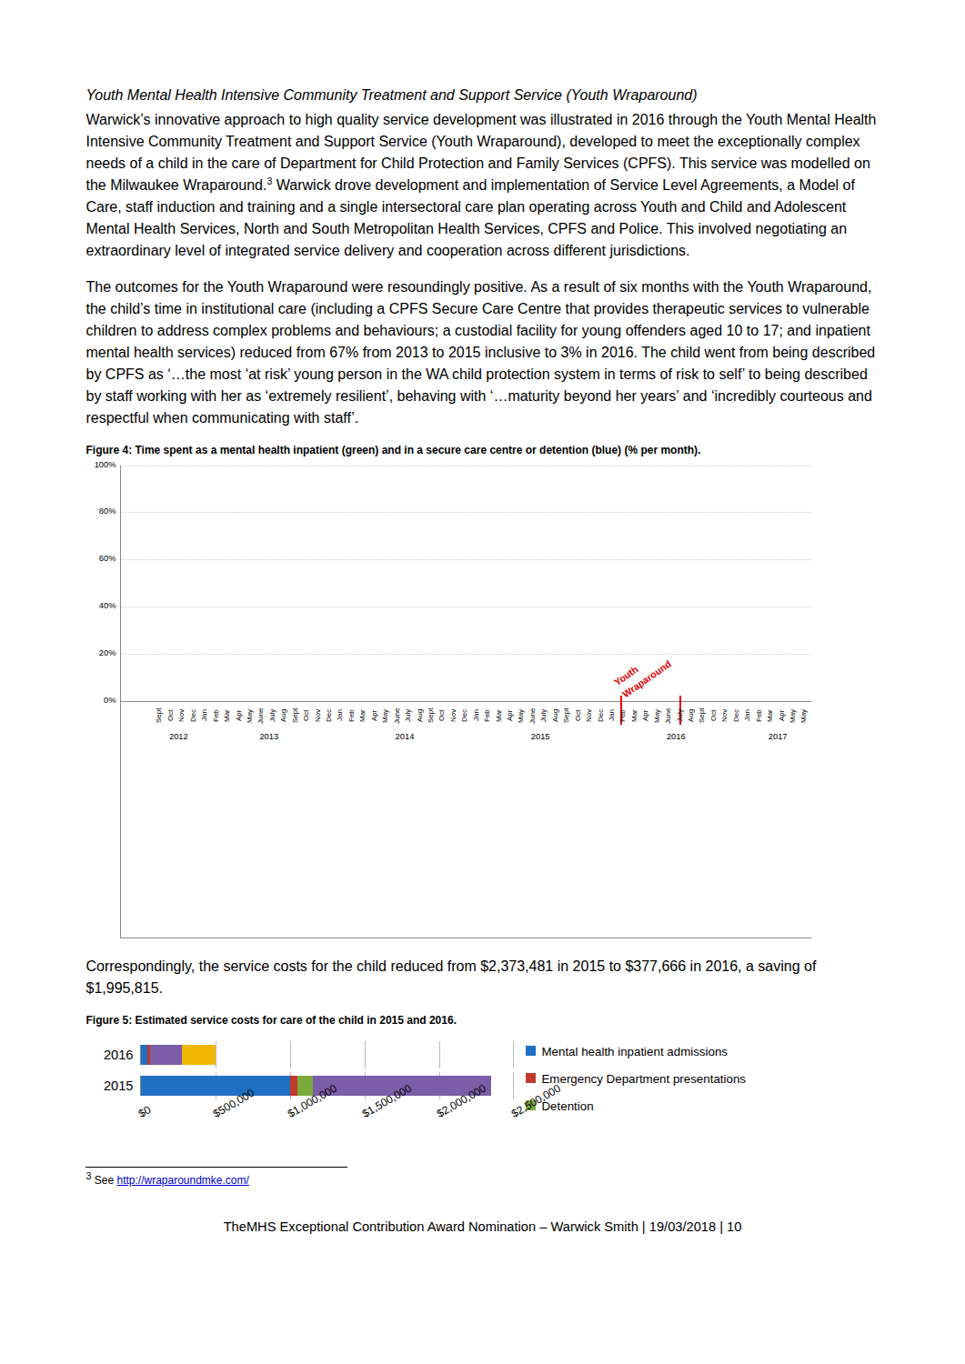Youth Mental Health Intensive Community Treatment and Support Service (Youth Wraparound)
Warwick’s innovative approach to high quality service development was illustrated in 2016 through the Youth Mental Health Intensive Community Treatment and Support Service (Youth Wraparound), developed to meet the exceptionally complex needs of a child in the care of Department for Child Protection and Family Services (CPFS). This service was modelled on the Milwaukee Wraparound.3 Warwick drove development and implementation of Service Level Agreements, a Model of Care, staff induction and training and a single intersectoral care plan operating across Youth and Child and Adolescent Mental Health Services, North and South Metropolitan Health Services, CPFS and Police. This involved negotiating an extraordinary level of integrated service delivery and cooperation across different jurisdictions.
The outcomes for the Youth Wraparound were resoundingly positive. As a result of six months with the Youth Wraparound, the child’s time in institutional care (including a CPFS Secure Care Centre that provides therapeutic services to vulnerable children to address complex problems and behaviours; a custodial facility for young offenders aged 10 to 17; and inpatient mental health services) reduced from 67% from 2013 to 2015 inclusive to 3% in 2016. The child went from being described by CPFS as ‘…the most ‘at risk’ young person in the WA child protection system in terms of risk to self’ to being described by staff working with her as ‘extremely resilient’, behaving with ‘…maturity beyond her years’ and ‘incredibly courteous and respectful when communicating with staff’.
Figure 4: Time spent as a mental health inpatient (green) and in a secure care centre or detention (blue) (% per month).
100% 80% 60% 40% 20% 0%
Youth
Wraparound
Sept Oct Nov Dec Jan Feb Mar Apr May June July Aug Sept Oct Nov Dec Jan Feb Mar Apr May June July Aug Sept Oct Nov Dec Jan Feb Mar Apr May June July Aug Sept Oct Nov Dec Jan Feb Mar Apr May June July Aug Sept Oct Nov Dec Jan Feb Mar Apr May May
2012 2013 2014 2015 2016 2017
Correspondingly, the service costs for the child reduced from $2,373,481 in 2015 to $377,666 in 2016, a saving of $1,995,815.
Figure 5: Estimated service costs for care of the child in 2015 and 2016.
2016
2015
$0 $500,000 $1,000,000 $1,500,000 $2,000,000 $2,500,000
Mental health inpatient admissions
Emergency Department presentations
Detention
3 See http://wraparoundmke.com/
TheMHS Exceptional Contribution Award Nomination – Warwick Smith | 19/03/2018 | 10